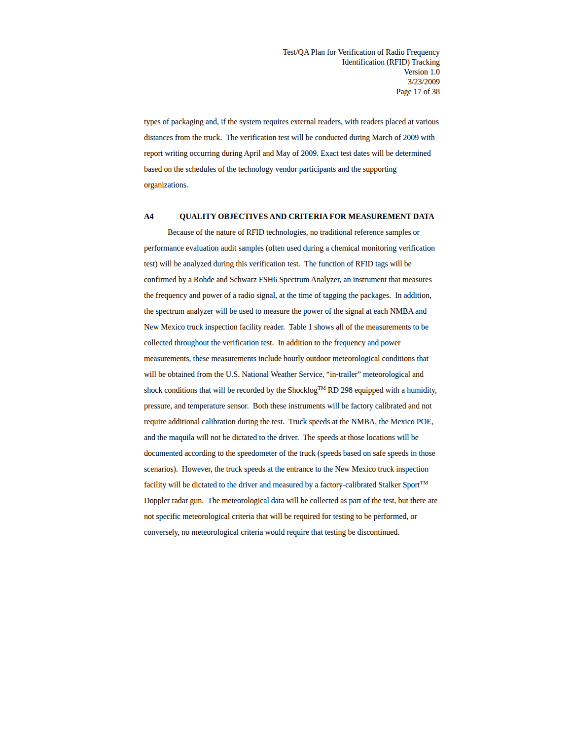Test/QA Plan for Verification of Radio Frequency
Identification (RFID) Tracking
Version 1.0
3/23/2009
Page 17 of 38
types of packaging and, if the system requires external readers, with readers placed at various distances from the truck. The verification test will be conducted during March of 2009 with report writing occurring during April and May of 2009. Exact test dates will be determined based on the schedules of the technology vendor participants and the supporting organizations.
A4 QUALITY OBJECTIVES AND CRITERIA FOR MEASUREMENT DATA
Because of the nature of RFID technologies, no traditional reference samples or performance evaluation audit samples (often used during a chemical monitoring verification test) will be analyzed during this verification test. The function of RFID tags will be confirmed by a Rohde and Schwarz FSH6 Spectrum Analyzer, an instrument that measures the frequency and power of a radio signal, at the time of tagging the packages. In addition, the spectrum analyzer will be used to measure the power of the signal at each NMBA and New Mexico truck inspection facility reader. Table 1 shows all of the measurements to be collected throughout the verification test. In addition to the frequency and power measurements, these measurements include hourly outdoor meteorological conditions that will be obtained from the U.S. National Weather Service, “in-trailer” meteorological and shock conditions that will be recorded by the ShocklogTM RD 298 equipped with a humidity, pressure, and temperature sensor. Both these instruments will be factory calibrated and not require additional calibration during the test. Truck speeds at the NMBA, the Mexico POE, and the maquila will not be dictated to the driver. The speeds at those locations will be documented according to the speedometer of the truck (speeds based on safe speeds in those scenarios). However, the truck speeds at the entrance to the New Mexico truck inspection facility will be dictated to the driver and measured by a factory-calibrated Stalker SportTM Doppler radar gun. The meteorological data will be collected as part of the test, but there are not specific meteorological criteria that will be required for testing to be performed, or conversely, no meteorological criteria would require that testing be discontinued.